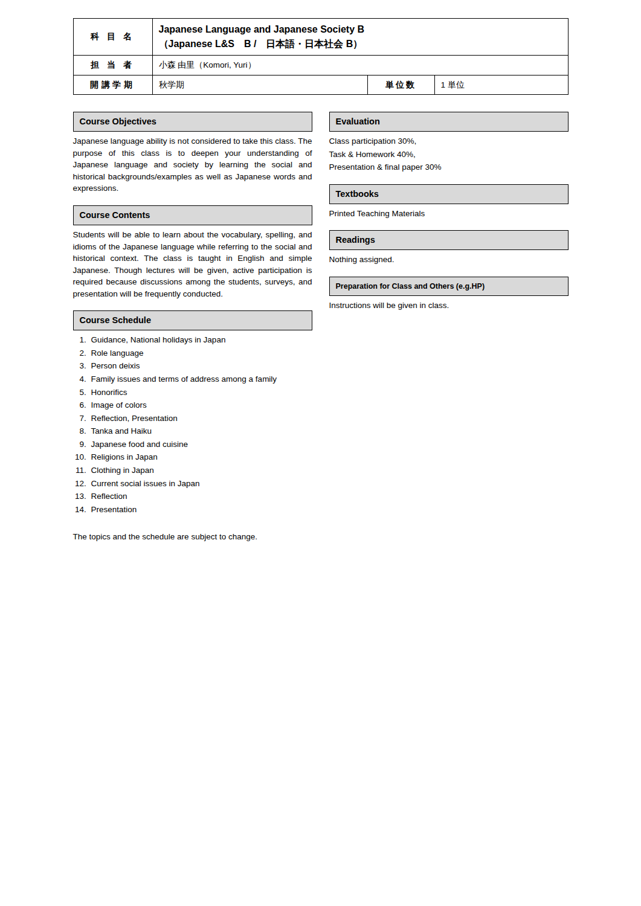| 科 目 名 | Japanese Language and Japanese Society B （Japanese L&S B / 日本語・日本社会 B） |
| 担 当 者 | 小森 由里（Komori, Yuri） |
| 開講学期 | 秋学期 | 単位数 | 1 単位 |
Course Objectives
Japanese language ability is not considered to take this class. The purpose of this class is to deepen your understanding of Japanese language and society by learning the social and historical backgrounds/examples as well as Japanese words and expressions.
Course Contents
Students will be able to learn about the vocabulary, spelling, and idioms of the Japanese language while referring to the social and historical context. The class is taught in English and simple Japanese. Though lectures will be given, active participation is required because discussions among the students, surveys, and presentation will be frequently conducted.
Course Schedule
Guidance, National holidays in Japan
Role language
Person deixis
Family issues and terms of address among a family
Honorifics
Image of colors
Reflection, Presentation
Tanka and Haiku
Japanese food and cuisine
Religions in Japan
Clothing in Japan
Current social issues in Japan
Reflection
Presentation
The topics and the schedule are subject to change.
Evaluation
Class participation 30%,
Task & Homework 40%,
Presentation & final paper 30%
Textbooks
Printed Teaching Materials
Readings
Nothing assigned.
Preparation for Class and Others (e.g.HP)
Instructions will be given in class.